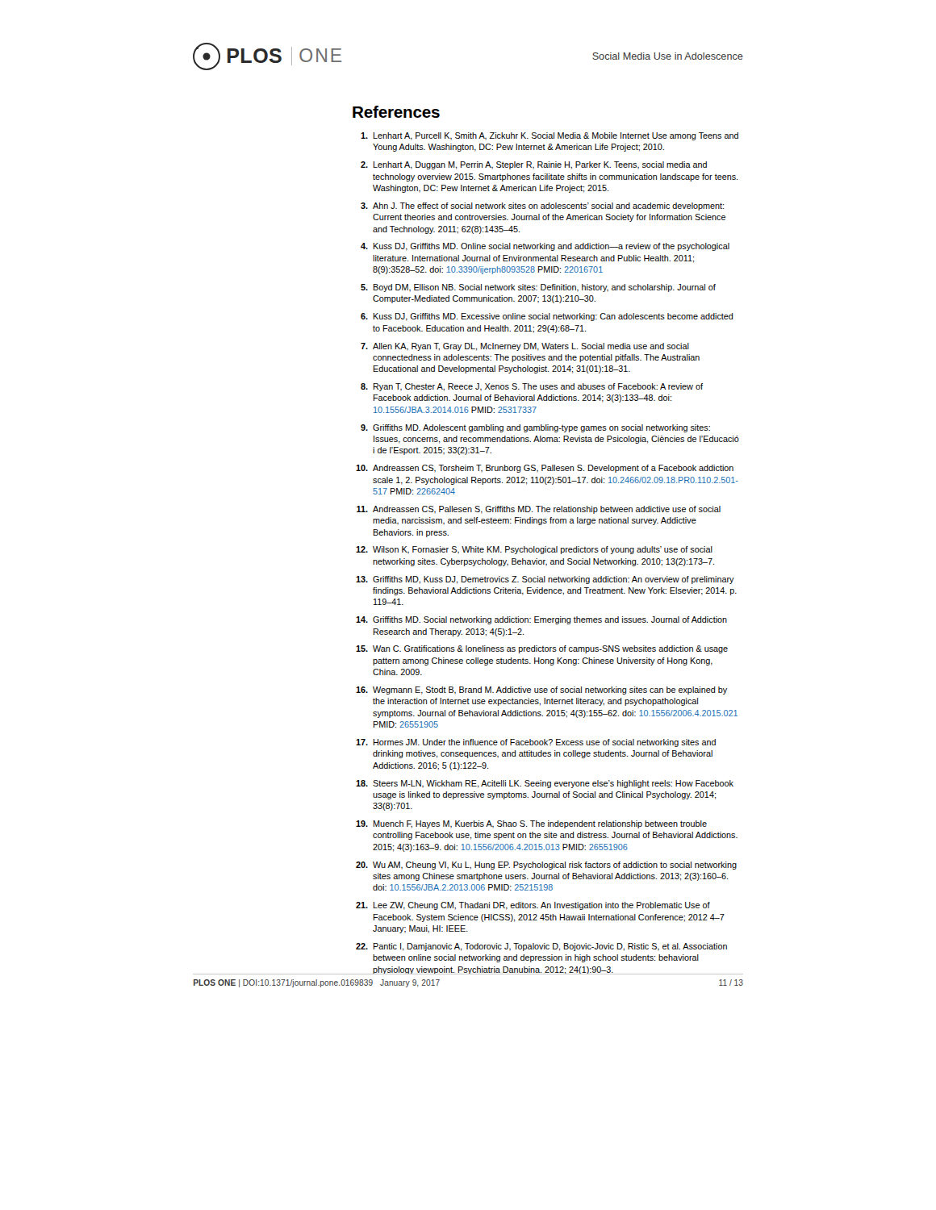PLOS ONE
Social Media Use in Adolescence
References
Lenhart A, Purcell K, Smith A, Zickuhr K. Social Media & Mobile Internet Use among Teens and Young Adults. Washington, DC: Pew Internet & American Life Project; 2010.
Lenhart A, Duggan M, Perrin A, Stepler R, Rainie H, Parker K. Teens, social media and technology overview 2015. Smartphones facilitate shifts in communication landscape for teens. Washington, DC: Pew Internet & American Life Project; 2015.
Ahn J. The effect of social network sites on adolescents’ social and academic development: Current theories and controversies. Journal of the American Society for Information Science and Technology. 2011; 62(8):1435–45.
Kuss DJ, Griffiths MD. Online social networking and addiction—a review of the psychological literature. International Journal of Environmental Research and Public Health. 2011; 8(9):3528–52. doi: 10.3390/ijerph8093528 PMID: 22016701
Boyd DM, Ellison NB. Social network sites: Definition, history, and scholarship. Journal of Computer-Mediated Communication. 2007; 13(1):210–30.
Kuss DJ, Griffiths MD. Excessive online social networking: Can adolescents become addicted to Facebook. Education and Health. 2011; 29(4):68–71.
Allen KA, Ryan T, Gray DL, McInerney DM, Waters L. Social media use and social connectedness in adolescents: The positives and the potential pitfalls. The Australian Educational and Developmental Psychologist. 2014; 31(01):18–31.
Ryan T, Chester A, Reece J, Xenos S. The uses and abuses of Facebook: A review of Facebook addiction. Journal of Behavioral Addictions. 2014; 3(3):133–48. doi: 10.1556/JBA.3.2014.016 PMID: 25317337
Griffiths MD. Adolescent gambling and gambling-type games on social networking sites: Issues, concerns, and recommendations. Aloma: Revista de Psicologia, Ciències de l’Educació i de l’Esport. 2015; 33(2):31–7.
Andreassen CS, Torsheim T, Brunborg GS, Pallesen S. Development of a Facebook addiction scale 1, 2. Psychological Reports. 2012; 110(2):501–17. doi: 10.2466/02.09.18.PR0.110.2.501-517 PMID: 22662404
Andreassen CS, Pallesen S, Griffiths MD. The relationship between addictive use of social media, narcissism, and self-esteem: Findings from a large national survey. Addictive Behaviors. in press.
Wilson K, Fornasier S, White KM. Psychological predictors of young adults’ use of social networking sites. Cyberpsychology, Behavior, and Social Networking. 2010; 13(2):173–7.
Griffiths MD, Kuss DJ, Demetrovics Z. Social networking addiction: An overview of preliminary findings. Behavioral Addictions Criteria, Evidence, and Treatment. New York: Elsevier; 2014. p. 119–41.
Griffiths MD. Social networking addiction: Emerging themes and issues. Journal of Addiction Research and Therapy. 2013; 4(5):1–2.
Wan C. Gratifications & loneliness as predictors of campus-SNS websites addiction & usage pattern among Chinese college students. Hong Kong: Chinese University of Hong Kong, China. 2009.
Wegmann E, Stodt B, Brand M. Addictive use of social networking sites can be explained by the interaction of Internet use expectancies, Internet literacy, and psychopathological symptoms. Journal of Behavioral Addictions. 2015; 4(3):155–62. doi: 10.1556/2006.4.2015.021 PMID: 26551905
Hormes JM. Under the influence of Facebook? Excess use of social networking sites and drinking motives, consequences, and attitudes in college students. Journal of Behavioral Addictions. 2016; 5 (1):122–9.
Steers M-LN, Wickham RE, Acitelli LK. Seeing everyone else’s highlight reels: How Facebook usage is linked to depressive symptoms. Journal of Social and Clinical Psychology. 2014; 33(8):701.
Muench F, Hayes M, Kuerbis A, Shao S. The independent relationship between trouble controlling Facebook use, time spent on the site and distress. Journal of Behavioral Addictions. 2015; 4(3):163–9. doi: 10.1556/2006.4.2015.013 PMID: 26551906
Wu AM, Cheung VI, Ku L, Hung EP. Psychological risk factors of addiction to social networking sites among Chinese smartphone users. Journal of Behavioral Addictions. 2013; 2(3):160–6. doi: 10.1556/JBA.2.2013.006 PMID: 25215198
Lee ZW, Cheung CM, Thadani DR, editors. An Investigation into the Problematic Use of Facebook. System Science (HICSS), 2012 45th Hawaii International Conference; 2012 4–7 January; Maui, HI: IEEE.
Pantic I, Damjanovic A, Todorovic J, Topalovic D, Bojovic-Jovic D, Ristic S, et al. Association between online social networking and depression in high school students: behavioral physiology viewpoint. Psychiatria Danubina. 2012; 24(1):90–3.
PLOS ONE | DOI:10.1371/journal.pone.0169839 January 9, 2017
11 / 13